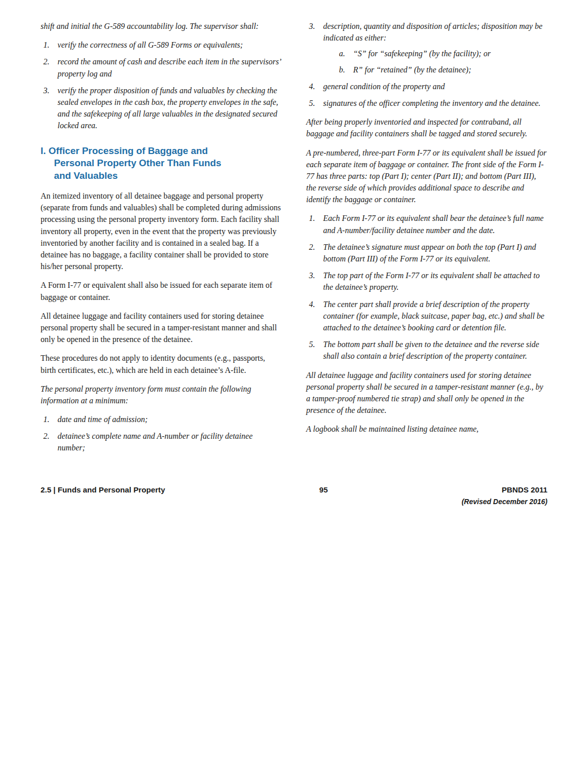shift and initial the G-589 accountability log. The supervisor shall:
verify the correctness of all G-589 Forms or equivalents;
record the amount of cash and describe each item in the supervisors’ property log and
verify the proper disposition of funds and valuables by checking the sealed envelopes in the cash box, the property envelopes in the safe, and the safekeeping of all large valuables in the designated secured locked area.
I. Officer Processing of Baggage and Personal Property Other Than Funds and Valuables
An itemized inventory of all detainee baggage and personal property (separate from funds and valuables) shall be completed during admissions processing using the personal property inventory form. Each facility shall inventory all property, even in the event that the property was previously inventoried by another facility and is contained in a sealed bag. If a detainee has no baggage, a facility container shall be provided to store his/her personal property.
A Form I-77 or equivalent shall also be issued for each separate item of baggage or container.
All detainee luggage and facility containers used for storing detainee personal property shall be secured in a tamper-resistant manner and shall only be opened in the presence of the detainee.
These procedures do not apply to identity documents (e.g., passports, birth certificates, etc.), which are held in each detainee’s A-file.
The personal property inventory form must contain the following information at a minimum:
date and time of admission;
detainee’s complete name and A-number or facility detainee number;
description, quantity and disposition of articles; disposition may be indicated as either:
“S” for “safekeeping” (by the facility); or
R” for “retained” (by the detainee);
general condition of the property and
signatures of the officer completing the inventory and the detainee.
After being properly inventoried and inspected for contraband, all baggage and facility containers shall be tagged and stored securely.
A pre-numbered, three-part Form I-77 or its equivalent shall be issued for each separate item of baggage or container. The front side of the Form I-77 has three parts: top (Part I); center (Part II); and bottom (Part III), the reverse side of which provides additional space to describe and identify the baggage or container.
Each Form I-77 or its equivalent shall bear the detainee’s full name and A-number/facility detainee number and the date.
The detainee’s signature must appear on both the top (Part I) and bottom (Part III) of the Form I-77 or its equivalent.
The top part of the Form I-77 or its equivalent shall be attached to the detainee’s property.
The center part shall provide a brief description of the property container (for example, black suitcase, paper bag, etc.) and shall be attached to the detainee’s booking card or detention file.
The bottom part shall be given to the detainee and the reverse side shall also contain a brief description of the property container.
All detainee luggage and facility containers used for storing detainee personal property shall be secured in a tamper-resistant manner (e.g., by a tamper-proof numbered tie strap) and shall only be opened in the presence of the detainee.
A logbook shall be maintained listing detainee name,
2.5 | Funds and Personal Property
95
PBNDS 2011 (Revised December 2016)